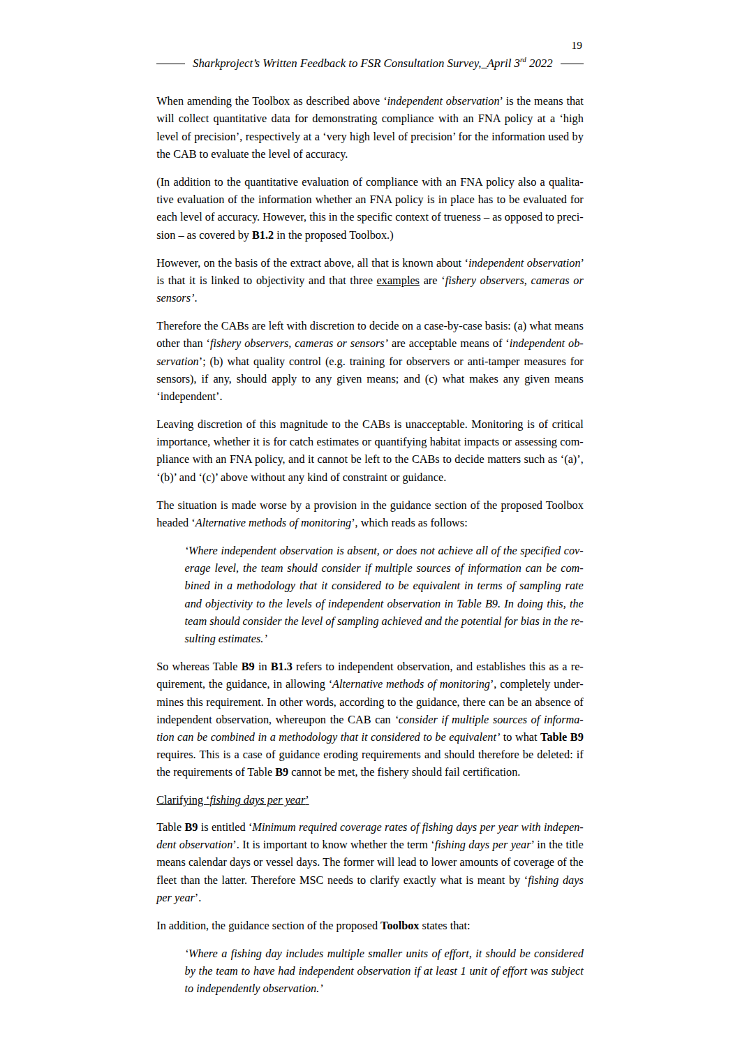19
Sharkproject’s Written Feedback to FSR Consultation Survey,_April 3rd 2022
When amending the Toolbox as described above ‘independent observation’ is the means that will collect quantitative data for demonstrating compliance with an FNA policy at a ‘high level of precision’, respectively at a ‘very high level of precision’ for the information used by the CAB to evaluate the level of accuracy.
(In addition to the quantitative evaluation of compliance with an FNA policy also a qualitative evaluation of the information whether an FNA policy is in place has to be evaluated for each level of accuracy. However, this in the specific context of trueness – as opposed to precision – as covered by B1.2 in the proposed Toolbox.)
However, on the basis of the extract above, all that is known about ‘independent observation’ is that it is linked to objectivity and that three examples are ‘fishery observers, cameras or sensors’.
Therefore the CABs are left with discretion to decide on a case-by-case basis: (a) what means other than ‘fishery observers, cameras or sensors’ are acceptable means of ‘independent observation’; (b) what quality control (e.g. training for observers or anti-tamper measures for sensors), if any, should apply to any given means; and (c) what makes any given means ‘independent’.
Leaving discretion of this magnitude to the CABs is unacceptable. Monitoring is of critical importance, whether it is for catch estimates or quantifying habitat impacts or assessing compliance with an FNA policy, and it cannot be left to the CABs to decide matters such as ‘(a)’, ‘(b)’ and ‘(c)’ above without any kind of constraint or guidance.
The situation is made worse by a provision in the guidance section of the proposed Toolbox headed ‘Alternative methods of monitoring’, which reads as follows:
‘Where independent observation is absent, or does not achieve all of the specified coverage level, the team should consider if multiple sources of information can be combined in a methodology that it considered to be equivalent in terms of sampling rate and objectivity to the levels of independent observation in Table B9. In doing this, the team should consider the level of sampling achieved and the potential for bias in the resulting estimates.’
So whereas Table B9 in B1.3 refers to independent observation, and establishes this as a requirement, the guidance, in allowing ‘Alternative methods of monitoring’, completely undermines this requirement. In other words, according to the guidance, there can be an absence of independent observation, whereupon the CAB can ‘consider if multiple sources of information can be combined in a methodology that it considered to be equivalent’ to what Table B9 requires. This is a case of guidance eroding requirements and should therefore be deleted: if the requirements of Table B9 cannot be met, the fishery should fail certification.
Clarifying ‘fishing days per year’
Table B9 is entitled ‘Minimum required coverage rates of fishing days per year with independent observation’. It is important to know whether the term ‘fishing days per year’ in the title means calendar days or vessel days. The former will lead to lower amounts of coverage of the fleet than the latter. Therefore MSC needs to clarify exactly what is meant by ‘fishing days per year’.
In addition, the guidance section of the proposed Toolbox states that:
‘Where a fishing day includes multiple smaller units of effort, it should be considered by the team to have had independent observation if at least 1 unit of effort was subject to independently observation.’